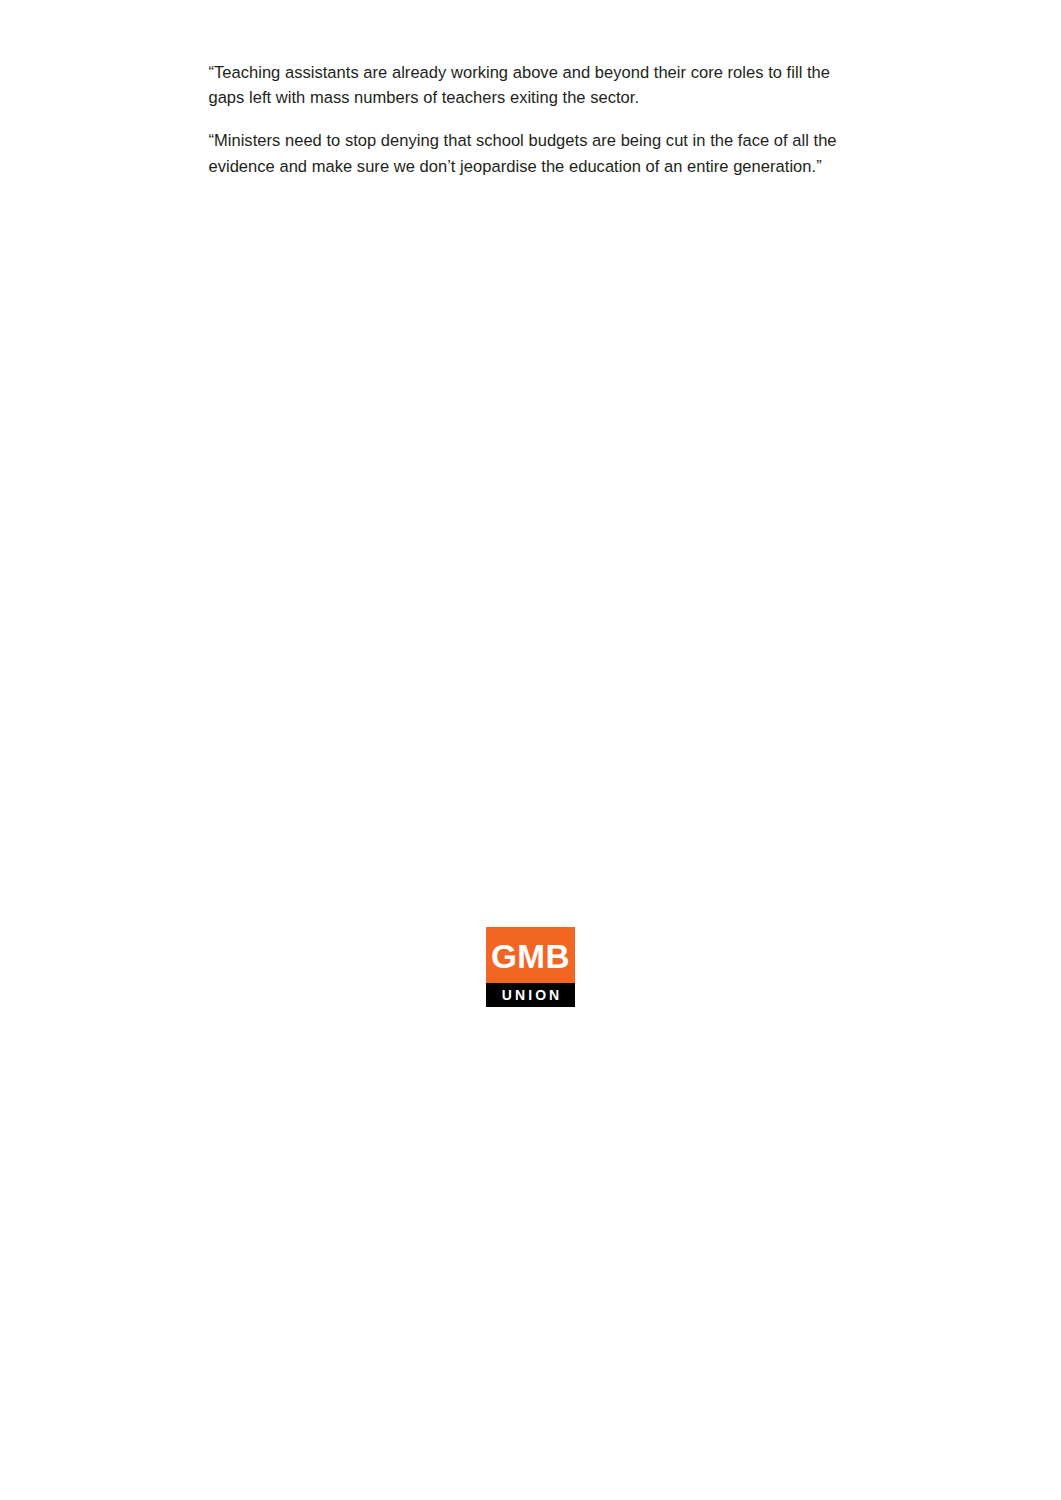“Teaching assistants are already working above and beyond their core roles to fill the gaps left with mass numbers of teachers exiting the sector.
“Ministers need to stop denying that school budgets are being cut in the face of all the evidence and make sure we don’t jeopardise the education of an entire generation.”
GMB
UNION